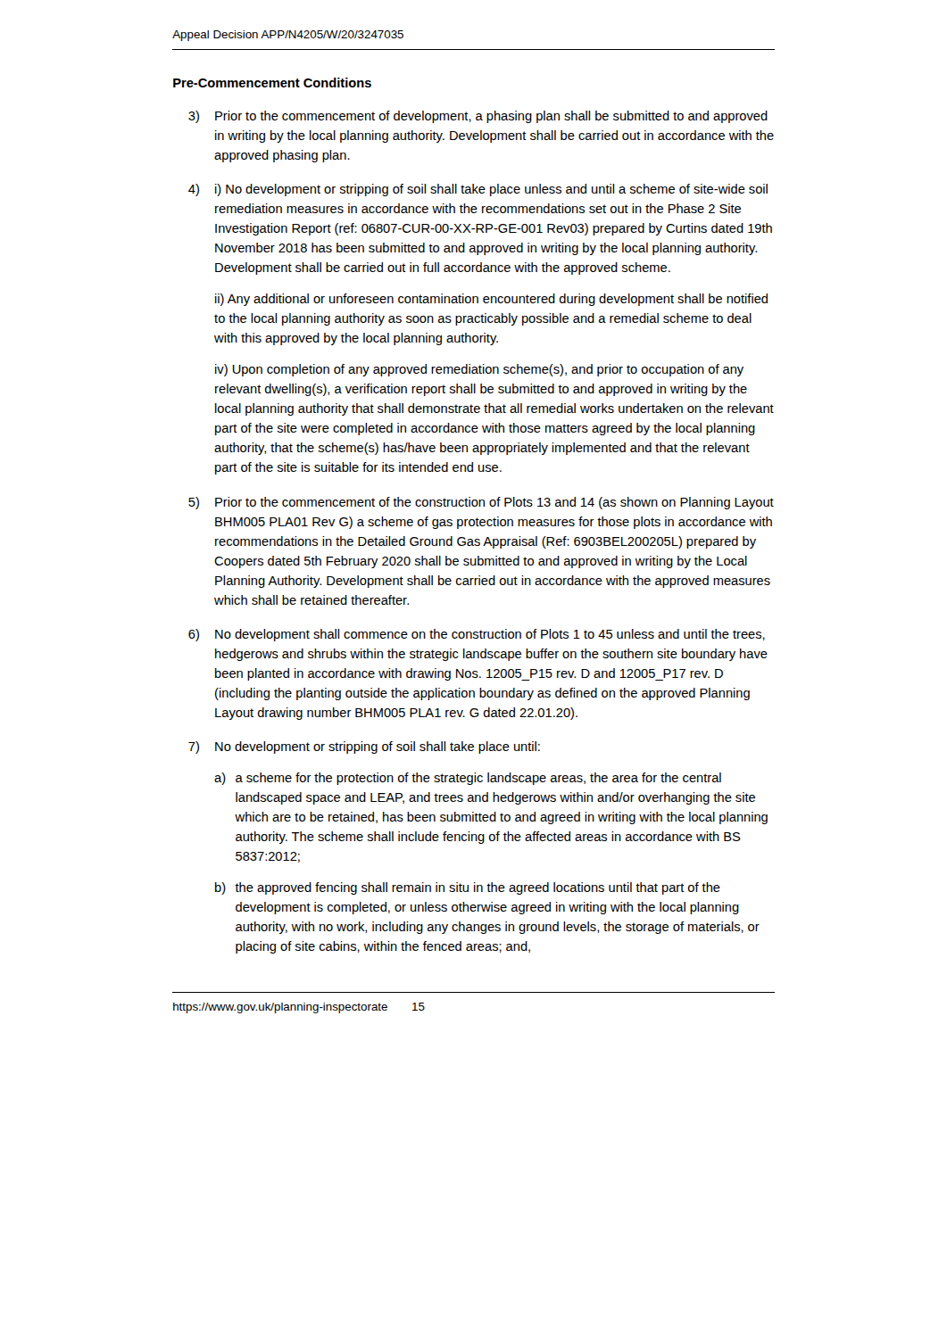Appeal Decision APP/N4205/W/20/3247035
Pre-Commencement Conditions
3)
Prior to the commencement of development, a phasing plan shall be submitted to and approved in writing by the local planning authority. Development shall be carried out in accordance with the approved phasing plan.
4)
i) No development or stripping of soil shall take place unless and until a scheme of site-wide soil remediation measures in accordance with the recommendations set out in the Phase 2 Site Investigation Report (ref: 06807-CUR-00-XX-RP-GE-001 Rev03) prepared by Curtins dated 19th November 2018 has been submitted to and approved in writing by the local planning authority. Development shall be carried out in full accordance with the approved scheme.
ii) Any additional or unforeseen contamination encountered during development shall be notified to the local planning authority as soon as practicably possible and a remedial scheme to deal with this approved by the local planning authority.
iv) Upon completion of any approved remediation scheme(s), and prior to occupation of any relevant dwelling(s), a verification report shall be submitted to and approved in writing by the local planning authority that shall demonstrate that all remedial works undertaken on the relevant part of the site were completed in accordance with those matters agreed by the local planning authority, that the scheme(s) has/have been appropriately implemented and that the relevant part of the site is suitable for its intended end use.
5)
Prior to the commencement of the construction of Plots 13 and 14 (as shown on Planning Layout BHM005 PLA01 Rev G) a scheme of gas protection measures for those plots in accordance with recommendations in the Detailed Ground Gas Appraisal (Ref: 6903BEL200205L) prepared by Coopers dated 5th February 2020 shall be submitted to and approved in writing by the Local Planning Authority. Development shall be carried out in accordance with the approved measures which shall be retained thereafter.
6)
No development shall commence on the construction of Plots 1 to 45 unless and until the trees, hedgerows and shrubs within the strategic landscape buffer on the southern site boundary have been planted in accordance with drawing Nos. 12005_P15 rev. D and 12005_P17 rev. D (including the planting outside the application boundary as defined on the approved Planning Layout drawing number BHM005 PLA1 rev. G dated 22.01.20).
7)
No development or stripping of soil shall take place until:
a) a scheme for the protection of the strategic landscape areas, the area for the central landscaped space and LEAP, and trees and hedgerows within and/or overhanging the site which are to be retained, has been submitted to and agreed in writing with the local planning authority. The scheme shall include fencing of the affected areas in accordance with BS 5837:2012;
b) the approved fencing shall remain in situ in the agreed locations until that part of the development is completed, or unless otherwise agreed in writing with the local planning authority, with no work, including any changes in ground levels, the storage of materials, or placing of site cabins, within the fenced areas; and,
https://www.gov.uk/planning-inspectorate 15